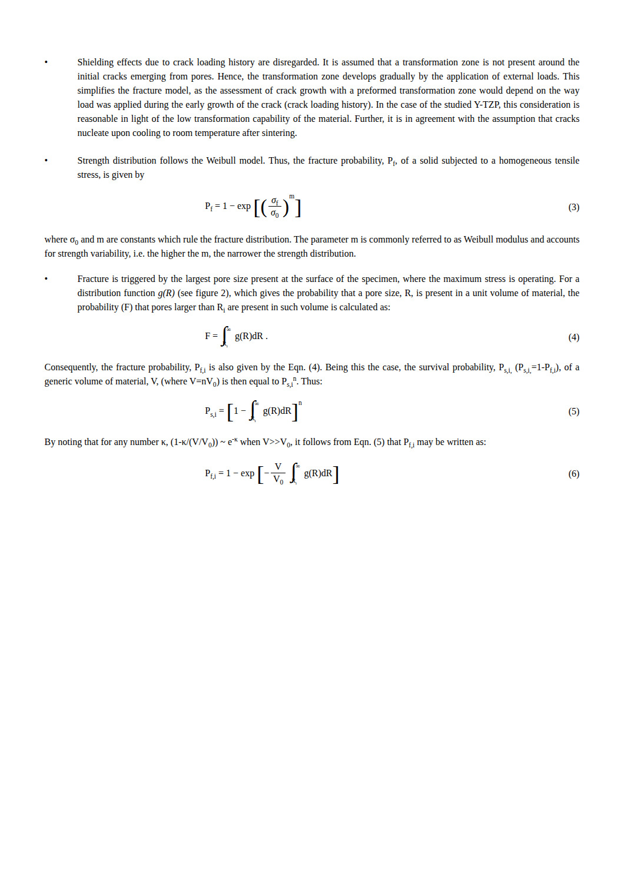Shielding effects due to crack loading history are disregarded. It is assumed that a transformation zone is not present around the initial cracks emerging from pores. Hence, the transformation zone develops gradually by the application of external loads. This simplifies the fracture model, as the assessment of crack growth with a preformed transformation zone would depend on the way load was applied during the early growth of the crack (crack loading history). In the case of the studied Y-TZP, this consideration is reasonable in light of the low transformation capability of the material. Further, it is in agreement with the assumption that cracks nucleate upon cooling to room temperature after sintering.
Strength distribution follows the Weibull model. Thus, the fracture probability, Pf, of a solid subjected to a homogeneous tensile stress, is given by
Pf = 1 − exp [(σf σ0) m]
(3)
where σ0 and m are constants which rule the fracture distribution. The parameter m is commonly referred to as Weibull modulus and accounts for strength variability, i.e. the higher the m, the narrower the strength distribution.
Fracture is triggered by the largest pore size present at the surface of the specimen, where the maximum stress is operating. For a distribution function g(R) (see figure 2), which gives the probability that a pore size, R, is present in a unit volume of material, the probability (F) that pores larger than Ri are present in such volume is calculated as:
F = ∫∞Ri g(R)dR .
(4)
Consequently, the fracture probability, Pf,i is also given by the Eqn. (4). Being this the case, the survival probability, Ps,i, (Ps,i,=1-Pf,i), of a generic volume of material, V, (where V=nV0) is then equal to Ps,in. Thus:
Ps,i = [1 − ∫∞Ri g(R)dR] n
(5)
By noting that for any number κ, (1-κ/(V/V0)) ~ e-κ when V>>V0, it follows from Eqn. (5) that Pf,i may be written as:
Pf,i = 1 − exp [−VV0 ∫∞Ri g(R)dR]
(6)